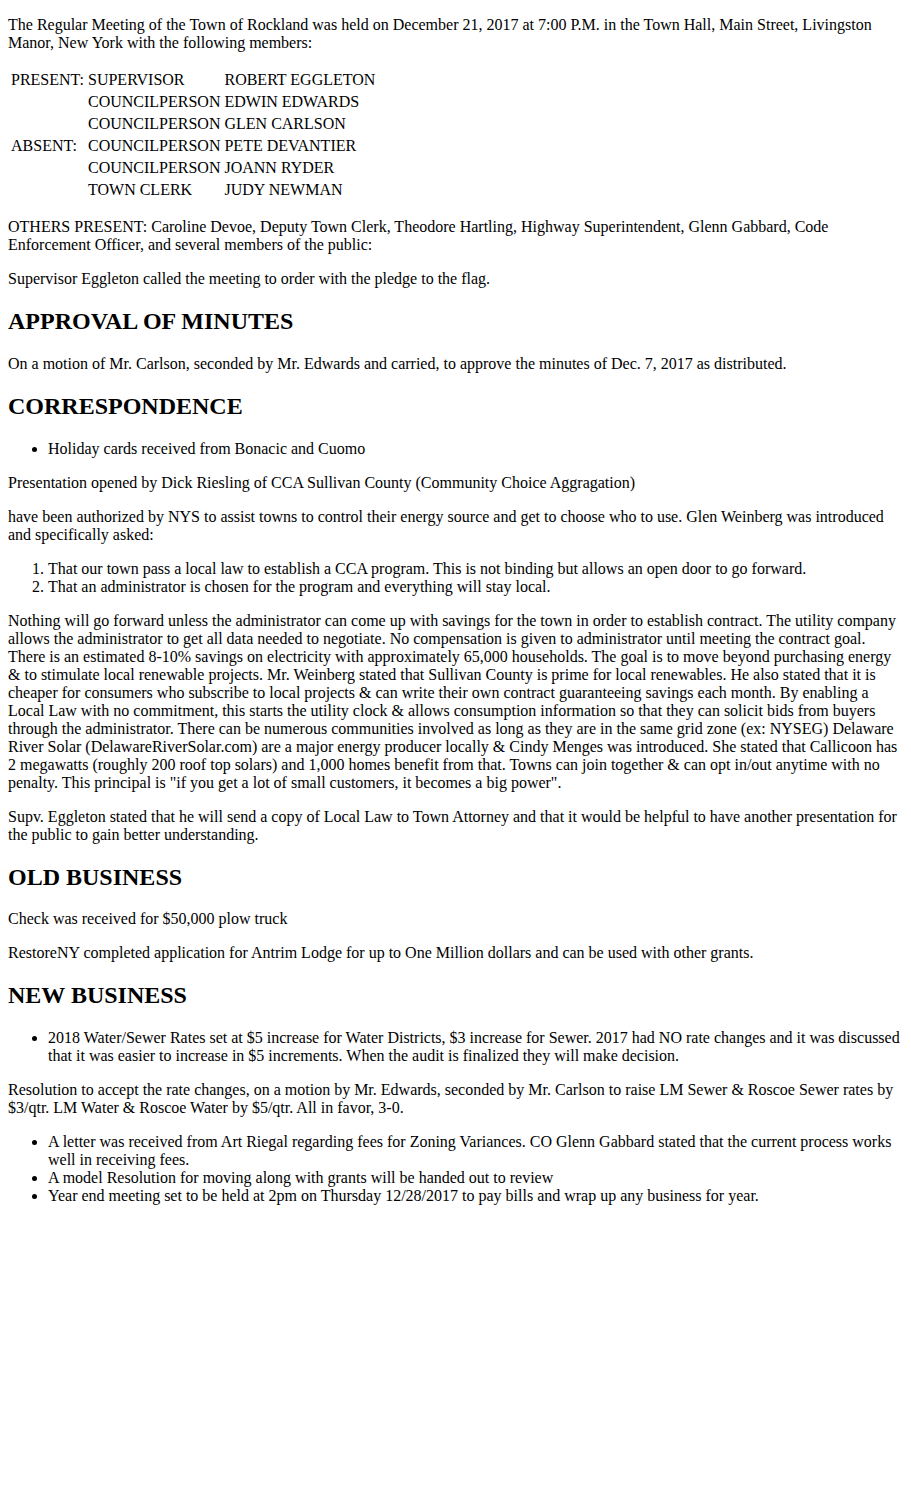The Regular Meeting of the Town of Rockland was held on December 21, 2017 at 7:00 P.M. in the Town Hall, Main Street, Livingston Manor, New York with the following members:
| PRESENT: | SUPERVISOR | ROBERT EGGLETON |
| | COUNCILPERSON | EDWIN EDWARDS |
| | COUNCILPERSON | GLEN CARLSON |
| ABSENT: | COUNCILPERSON | PETE DEVANTIER |
| | COUNCILPERSON | JOANN RYDER |
| | TOWN CLERK | JUDY NEWMAN |
OTHERS PRESENT: Caroline Devoe, Deputy Town Clerk, Theodore Hartling, Highway Superintendent, Glenn Gabbard, Code Enforcement Officer, and several members of the public:
Supervisor Eggleton called the meeting to order with the pledge to the flag.
APPROVAL OF MINUTES
On a motion of Mr. Carlson, seconded by Mr. Edwards and carried, to approve the minutes of Dec. 7, 2017 as distributed.
CORRESPONDENCE
Holiday cards received from Bonacic and Cuomo
Presentation opened by Dick Riesling of CCA Sullivan County (Community Choice Aggragation)
have been authorized by NYS to assist towns to control their energy source and get to choose who to use. Glen Weinberg was introduced and specifically asked:
That our town pass a local law to establish a CCA program. This is not binding but allows an open door to go forward.
That an administrator is chosen for the program and everything will stay local.
Nothing will go forward unless the administrator can come up with savings for the town in order to establish contract. The utility company allows the administrator to get all data needed to negotiate. No compensation is given to administrator until meeting the contract goal. There is an estimated 8-10% savings on electricity with approximately 65,000 households. The goal is to move beyond purchasing energy & to stimulate local renewable projects. Mr. Weinberg stated that Sullivan County is prime for local renewables. He also stated that it is cheaper for consumers who subscribe to local projects & can write their own contract guaranteeing savings each month. By enabling a Local Law with no commitment, this starts the utility clock & allows consumption information so that they can solicit bids from buyers through the administrator. There can be numerous communities involved as long as they are in the same grid zone (ex: NYSEG) Delaware River Solar (DelawareRiverSolar.com) are a major energy producer locally & Cindy Menges was introduced. She stated that Callicoon has 2 megawatts (roughly 200 roof top solars) and 1,000 homes benefit from that. Towns can join together & can opt in/out anytime with no penalty. This principal is "if you get a lot of small customers, it becomes a big power".
Supv. Eggleton stated that he will send a copy of Local Law to Town Attorney and that it would be helpful to have another presentation for the public to gain better understanding.
OLD BUSINESS
Check was received for $50,000 plow truck
RestoreNY completed application for Antrim Lodge for up to One Million dollars and can be used with other grants.
NEW BUSINESS
2018 Water/Sewer Rates set at $5 increase for Water Districts, $3 increase for Sewer. 2017 had NO rate changes and it was discussed that it was easier to increase in $5 increments. When the audit is finalized they will make decision.
Resolution to accept the rate changes, on a motion by Mr. Edwards, seconded by Mr. Carlson to raise LM Sewer & Roscoe Sewer rates by $3/qtr. LM Water & Roscoe Water by $5/qtr. All in favor, 3-0.
A letter was received from Art Riegal regarding fees for Zoning Variances. CO Glenn Gabbard stated that the current process works well in receiving fees.
A model Resolution for moving along with grants will be handed out to review
Year end meeting set to be held at 2pm on Thursday 12/28/2017 to pay bills and wrap up any business for year.